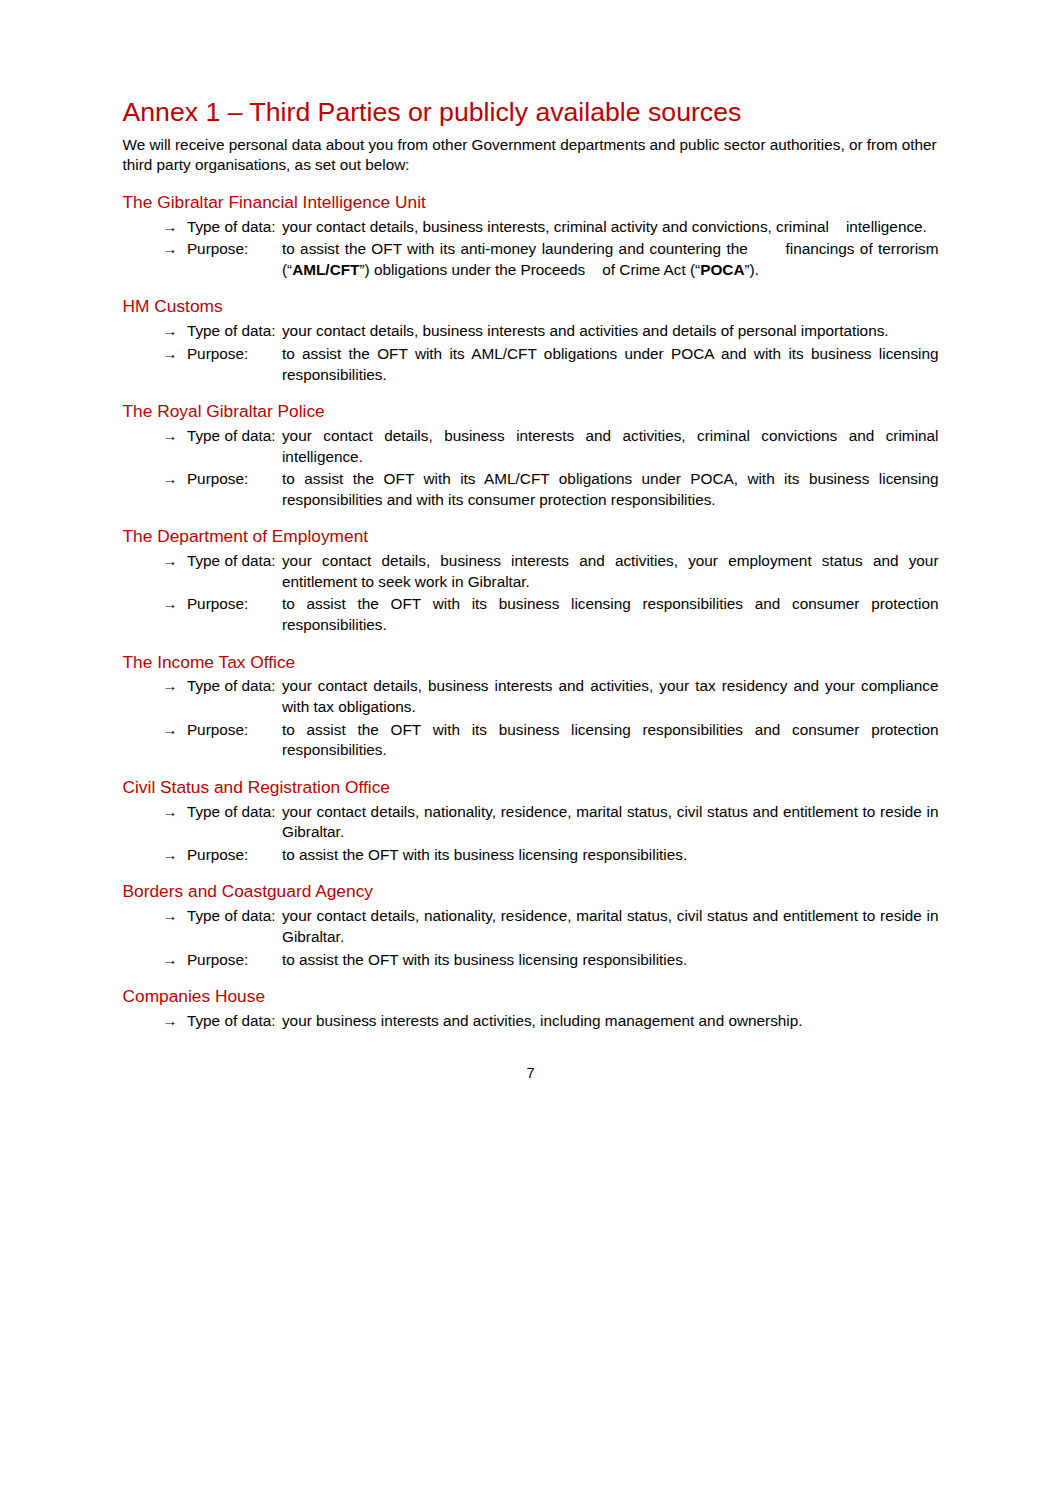Annex 1 – Third Parties or publicly available sources
We will receive personal data about you from other Government departments and public sector authorities, or from other third party organisations, as set out below:
The Gibraltar Financial Intelligence Unit
→ Type of data: your contact details, business interests, criminal activity and convictions, criminal intelligence.
→ Purpose: to assist the OFT with its anti-money laundering and countering the financings of terrorism (“AML/CFT”) obligations under the Proceeds of Crime Act (“POCA”).
HM Customs
→ Type of data: your contact details, business interests and activities and details of personal importations.
→ Purpose: to assist the OFT with its AML/CFT obligations under POCA and with its business licensing responsibilities.
The Royal Gibraltar Police
→ Type of data: your contact details, business interests and activities, criminal convictions and criminal intelligence.
→ Purpose: to assist the OFT with its AML/CFT obligations under POCA, with its business licensing responsibilities and with its consumer protection responsibilities.
The Department of Employment
→ Type of data: your contact details, business interests and activities, your employment status and your entitlement to seek work in Gibraltar.
→ Purpose: to assist the OFT with its business licensing responsibilities and consumer protection responsibilities.
The Income Tax Office
→ Type of data: your contact details, business interests and activities, your tax residency and your compliance with tax obligations.
→ Purpose: to assist the OFT with its business licensing responsibilities and consumer protection responsibilities.
Civil Status and Registration Office
→ Type of data: your contact details, nationality, residence, marital status, civil status and entitlement to reside in Gibraltar.
→ Purpose: to assist the OFT with its business licensing responsibilities.
Borders and Coastguard Agency
→ Type of data: your contact details, nationality, residence, marital status, civil status and entitlement to reside in Gibraltar.
→ Purpose: to assist the OFT with its business licensing responsibilities.
Companies House
→ Type of data: your business interests and activities, including management and ownership.
7